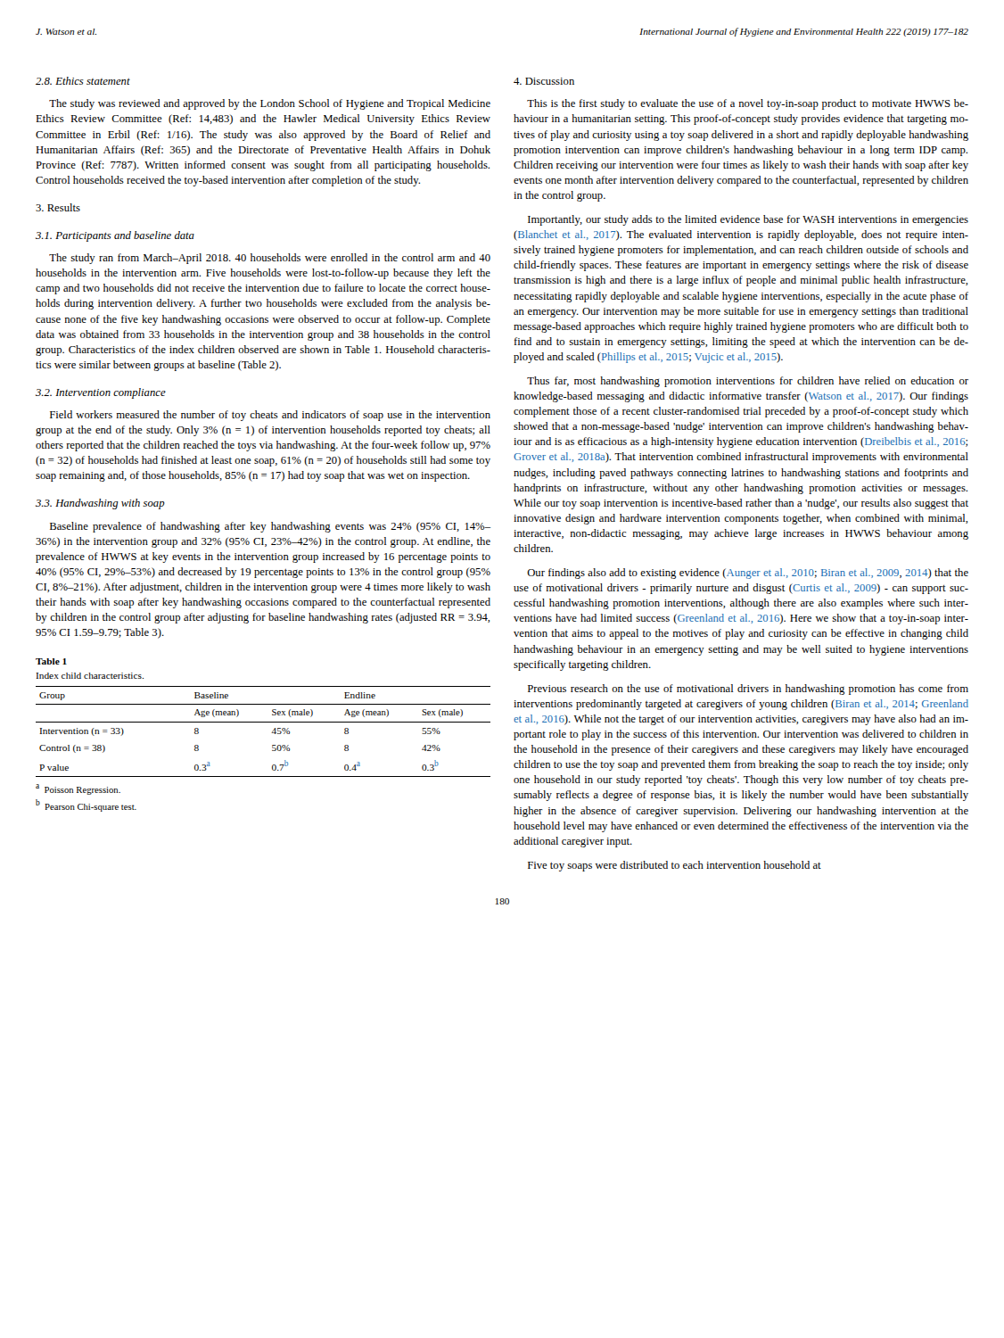J. Watson et al.
International Journal of Hygiene and Environmental Health 222 (2019) 177–182
2.8. Ethics statement
The study was reviewed and approved by the London School of Hygiene and Tropical Medicine Ethics Review Committee (Ref: 14,483) and the Hawler Medical University Ethics Review Committee in Erbil (Ref: 1/16). The study was also approved by the Board of Relief and Humanitarian Affairs (Ref: 365) and the Directorate of Preventative Health Affairs in Dohuk Province (Ref: 7787). Written informed consent was sought from all participating households. Control households received the toy-based intervention after completion of the study.
3. Results
3.1. Participants and baseline data
The study ran from March–April 2018. 40 households were enrolled in the control arm and 40 households in the intervention arm. Five households were lost-to-follow-up because they left the camp and two households did not receive the intervention due to failure to locate the correct households during intervention delivery. A further two households were excluded from the analysis because none of the five key handwashing occasions were observed to occur at follow-up. Complete data was obtained from 33 households in the intervention group and 38 households in the control group. Characteristics of the index children observed are shown in Table 1. Household characteristics were similar between groups at baseline (Table 2).
3.2. Intervention compliance
Field workers measured the number of toy cheats and indicators of soap use in the intervention group at the end of the study. Only 3% (n = 1) of intervention households reported toy cheats; all others reported that the children reached the toys via handwashing. At the four-week follow up, 97% (n = 32) of households had finished at least one soap, 61% (n = 20) of households still had some toy soap remaining and, of those households, 85% (n = 17) had toy soap that was wet on inspection.
3.3. Handwashing with soap
Baseline prevalence of handwashing after key handwashing events was 24% (95% CI, 14%–36%) in the intervention group and 32% (95% CI, 23%–42%) in the control group. At endline, the prevalence of HWWS at key events in the intervention group increased by 16 percentage points to 40% (95% CI, 29%–53%) and decreased by 19 percentage points to 13% in the control group (95% CI, 8%–21%). After adjustment, children in the intervention group were 4 times more likely to wash their hands with soap after key handwashing occasions compared to the counterfactual represented by children in the control group after adjusting for baseline handwashing rates (adjusted RR = 3.94, 95% CI 1.59–9.79; Table 3).
Table 1
Index child characteristics.
| Group | Baseline | Endline |
| --- | --- | --- |
| | Age (mean) | Sex (male) | Age (mean) | Sex (male) |
| Intervention (n = 33) | 8 | 45% | 8 | 55% |
| Control (n = 38) | 8 | 50% | 8 | 42% |
| P value | 0.3 a | 0.7 b | 0.4 a | 0.3 b |
a Poisson Regression.
b Pearson Chi-square test.
4. Discussion
This is the first study to evaluate the use of a novel toy-in-soap product to motivate HWWS behaviour in a humanitarian setting. This proof-of-concept study provides evidence that targeting motives of play and curiosity using a toy soap delivered in a short and rapidly deployable handwashing promotion intervention can improve children's handwashing behaviour in a long term IDP camp. Children receiving our intervention were four times as likely to wash their hands with soap after key events one month after intervention delivery compared to the counterfactual, represented by children in the control group.
Importantly, our study adds to the limited evidence base for WASH interventions in emergencies (Blanchet et al., 2017). The evaluated intervention is rapidly deployable, does not require intensively trained hygiene promoters for implementation, and can reach children outside of schools and child-friendly spaces. These features are important in emergency settings where the risk of disease transmission is high and there is a large influx of people and minimal public health infrastructure, necessitating rapidly deployable and scalable hygiene interventions, especially in the acute phase of an emergency. Our intervention may be more suitable for use in emergency settings than traditional message-based approaches which require highly trained hygiene promoters who are difficult both to find and to sustain in emergency settings, limiting the speed at which the intervention can be deployed and scaled (Phillips et al., 2015; Vujcic et al., 2015).
Thus far, most handwashing promotion interventions for children have relied on education or knowledge-based messaging and didactic informative transfer (Watson et al., 2017). Our findings complement those of a recent cluster-randomised trial preceded by a proof-of-concept study which showed that a non-message-based 'nudge' intervention can improve children's handwashing behaviour and is as efficacious as a high-intensity hygiene education intervention (Dreibelbis et al., 2016; Grover et al., 2018a). That intervention combined infrastructural improvements with environmental nudges, including paved pathways connecting latrines to handwashing stations and footprints and handprints on infrastructure, without any other handwashing promotion activities or messages. While our toy soap intervention is incentive-based rather than a 'nudge', our results also suggest that innovative design and hardware intervention components together, when combined with minimal, interactive, non-didactic messaging, may achieve large increases in HWWS behaviour among children.
Our findings also add to existing evidence (Aunger et al., 2010; Biran et al., 2009, 2014) that the use of motivational drivers - primarily nurture and disgust (Curtis et al., 2009) - can support successful handwashing promotion interventions, although there are also examples where such interventions have had limited success (Greenland et al., 2016). Here we show that a toy-in-soap intervention that aims to appeal to the motives of play and curiosity can be effective in changing child handwashing behaviour in an emergency setting and may be well suited to hygiene interventions specifically targeting children.
Previous research on the use of motivational drivers in handwashing promotion has come from interventions predominantly targeted at caregivers of young children (Biran et al., 2014; Greenland et al., 2016). While not the target of our intervention activities, caregivers may have also had an important role to play in the success of this intervention. Our intervention was delivered to children in the household in the presence of their caregivers and these caregivers may likely have encouraged children to use the toy soap and prevented them from breaking the soap to reach the toy inside; only one household in our study reported 'toy cheats'. Though this very low number of toy cheats presumably reflects a degree of response bias, it is likely the number would have been substantially higher in the absence of caregiver supervision. Delivering our handwashing intervention at the household level may have enhanced or even determined the effectiveness of the intervention via the additional caregiver input.
Five toy soaps were distributed to each intervention household at
180